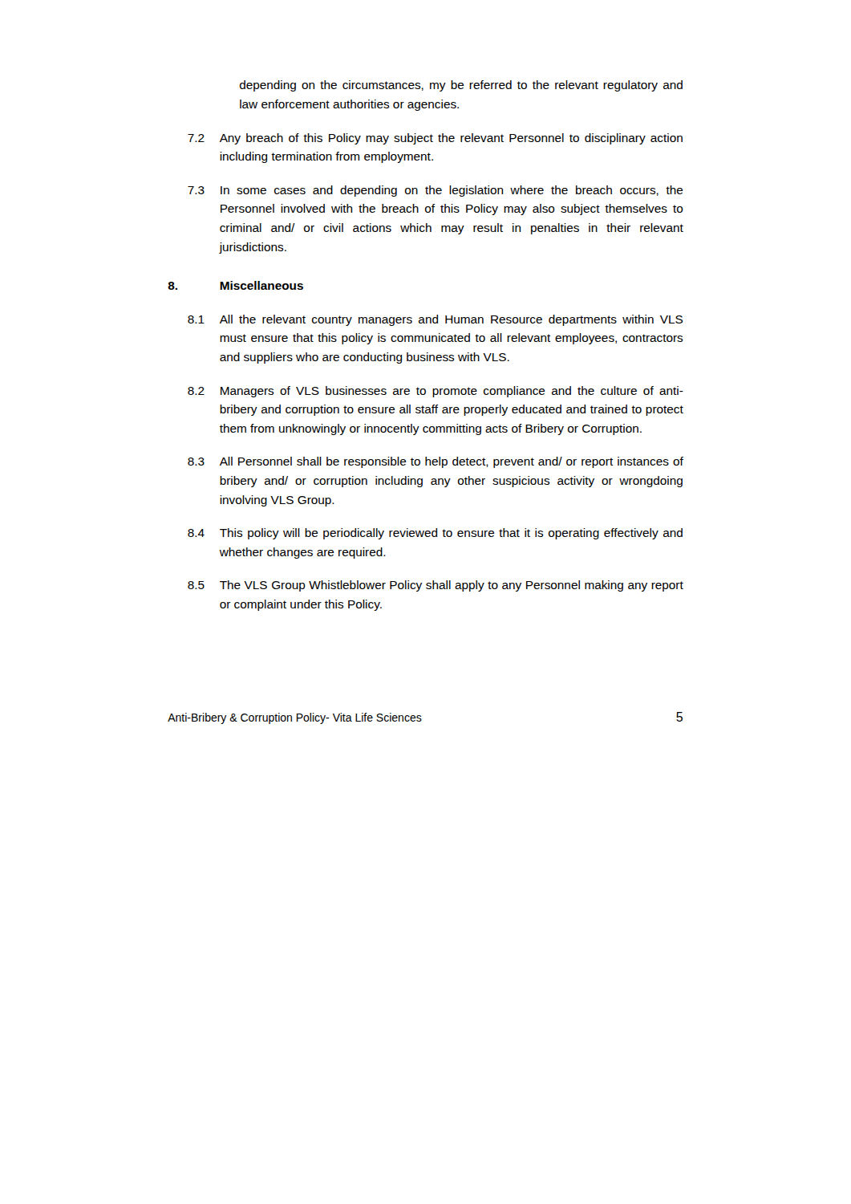depending on the circumstances, my be referred to the relevant regulatory and law enforcement authorities or agencies.
7.2
Any breach of this Policy may subject the relevant Personnel to disciplinary action including termination from employment.
7.3
In some cases and depending on the legislation where the breach occurs, the Personnel involved with the breach of this Policy may also subject themselves to criminal and/ or civil actions which may result in penalties in their relevant jurisdictions.
8. Miscellaneous
8.1
All the relevant country managers and Human Resource departments within VLS must ensure that this policy is communicated to all relevant employees, contractors and suppliers who are conducting business with VLS.
8.2
Managers of VLS businesses are to promote compliance and the culture of anti-bribery and corruption to ensure all staff are properly educated and trained to protect them from unknowingly or innocently committing acts of Bribery or Corruption.
8.3
All Personnel shall be responsible to help detect, prevent and/ or report instances of bribery and/ or corruption including any other suspicious activity or wrongdoing involving VLS Group.
8.4
This policy will be periodically reviewed to ensure that it is operating effectively and whether changes are required.
8.5
The VLS Group Whistleblower Policy shall apply to any Personnel making any report or complaint under this Policy.
Anti-Bribery & Corruption Policy- Vita Life Sciences 5